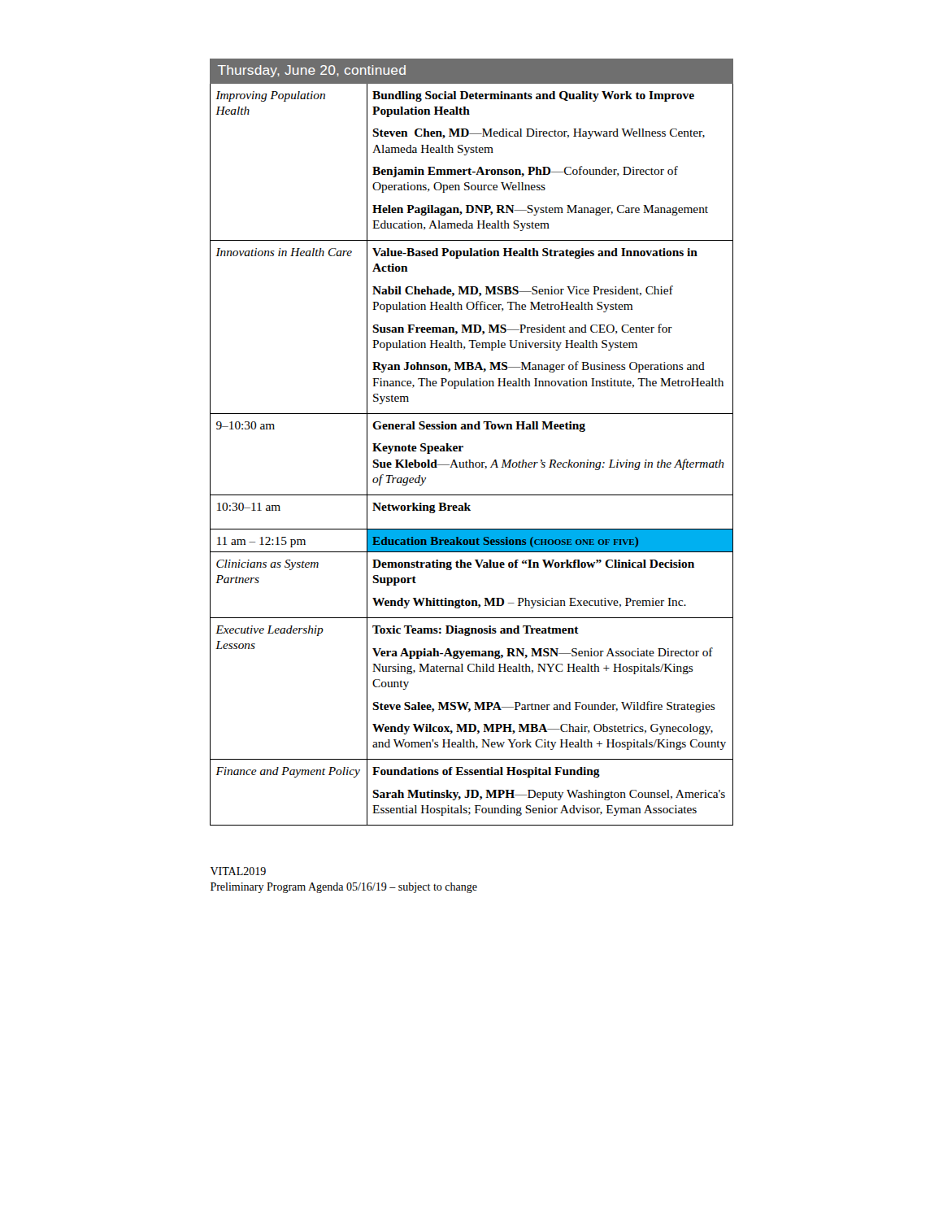| Thursday, June 20, continued |
| Improving Population Health | Bundling Social Determinants and Quality Work to Improve Population Health Steven Chen, MD —Medical Director, Hayward Wellness Center, Alameda Health System Benjamin Emmert-Aronson, PhD —Cofounder, Director of Operations, Open Source Wellness Helen Pagilagan, DNP, RN —System Manager, Care Management Education, Alameda Health System |
| Innovations in Health Care | Value-Based Population Health Strategies and Innovations in Action Nabil Chehade, MD, MSBS —Senior Vice President, Chief Population Health Officer, The MetroHealth System Susan Freeman, MD, MS —President and CEO, Center for Population Health, Temple University Health System Ryan Johnson, MBA, MS —Manager of Business Operations and Finance, The Population Health Innovation Institute, The MetroHealth System |
| 9–10:30 am | General Session and Town Hall Meeting Keynote Speaker Sue Klebold —Author, A Mother’s Reckoning: Living in the Aftermath of Tragedy |
| 10:30–11 am | Networking Break |
| 11 am – 12:15 pm | Education Breakout Sessions ( choose one of five ) |
| Clinicians as System Partners | Demonstrating the Value of “In Workflow” Clinical Decision Support Wendy Whittington, MD – Physician Executive, Premier Inc. |
| Executive Leadership Lessons | Toxic Teams: Diagnosis and Treatment Vera Appiah-Agyemang, RN, MSN —Senior Associate Director of Nursing, Maternal Child Health, NYC Health + Hospitals/Kings County Steve Salee, MSW, MPA —Partner and Founder, Wildfire Strategies Wendy Wilcox, MD, MPH, MBA —Chair, Obstetrics, Gynecology, and Women's Health, New York City Health + Hospitals/Kings County |
| Finance and Payment Policy | Foundations of Essential Hospital Funding Sarah Mutinsky, JD, MPH —Deputy Washington Counsel, America's Essential Hospitals; Founding Senior Advisor, Eyman Associates |
VITAL2019
Preliminary Program Agenda 05/16/19 – subject to change